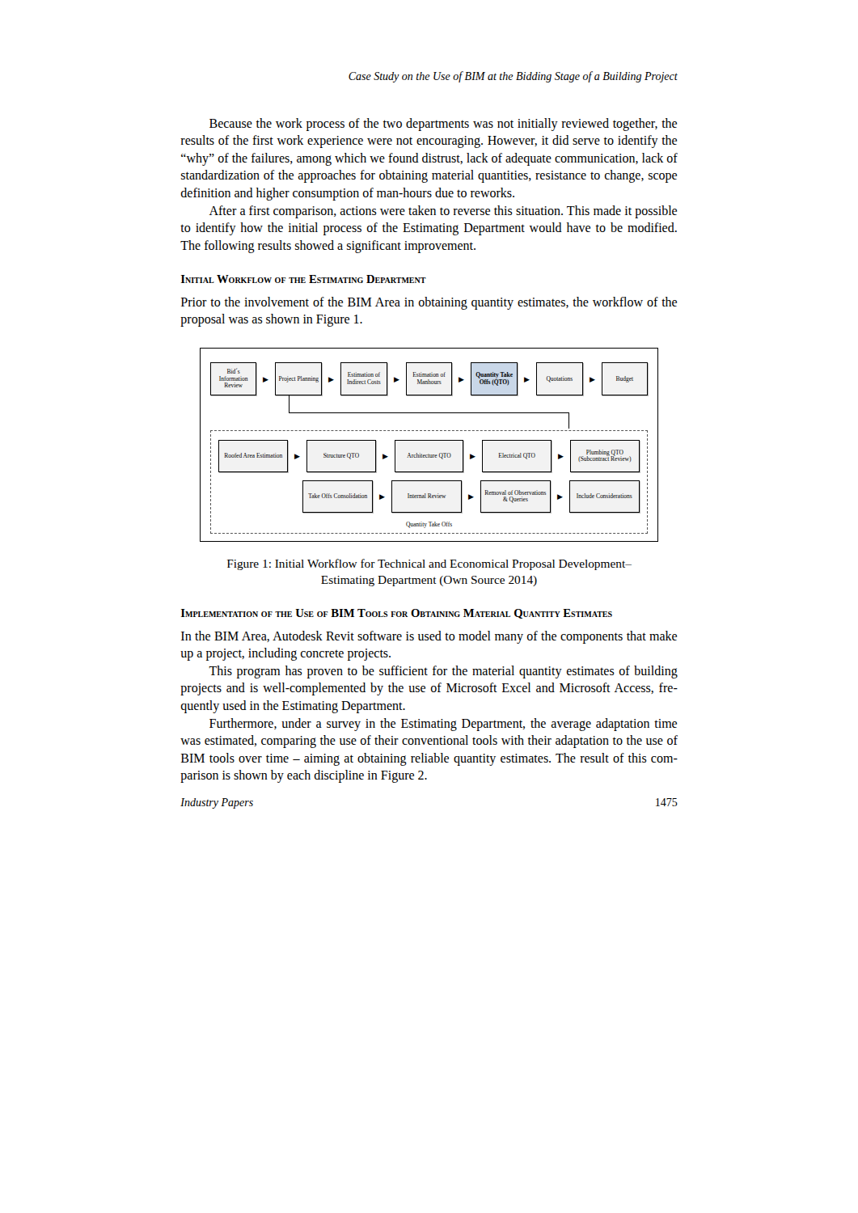Case Study on the Use of BIM at the Bidding Stage of a Building Project
Because the work process of the two departments was not initially reviewed together, the results of the first work experience were not encouraging. However, it did serve to identify the “why” of the failures, among which we found distrust, lack of adequate communication, lack of standardization of the approaches for obtaining material quantities, resistance to change, scope definition and higher consumption of man-hours due to reworks.
After a first comparison, actions were taken to reverse this situation. This made it possible to identify how the initial process of the Estimating Department would have to be modified. The following results showed a significant improvement.
Initial Workflow of the Estimating Department
Prior to the involvement of the BIM Area in obtaining quantity estimates, the workflow of the proposal was as shown in Figure 1.
Bid´s Information Review
▶
Project Planning
▶
Estimation of Indirect Costs
▶
Estimation of Manhours
▶
Quantity Take Offs (QTO)
▶
Quotations
▶
Budget
Roofed Area Estimation
▶
Structure QTO
▶
Architecture QTO
▶
Electrical QTO
▶
Plumbing QTO (Subcontract Review)
Take Offs Consolidation
▶
Internal Review
▶
Removal of Observations & Queries
▶
Include Considerations
Quantity Take Offs
Figure 1: Initial Workflow for Technical and Economical Proposal Development– Estimating Department (Own Source 2014)
Implementation of the Use of BIM Tools for Obtaining Material Quantity Estimates
In the BIM Area, Autodesk Revit software is used to model many of the components that make up a project, including concrete projects.
This program has proven to be sufficient for the material quantity estimates of building projects and is well-complemented by the use of Microsoft Excel and Microsoft Access, frequently used in the Estimating Department.
Furthermore, under a survey in the Estimating Department, the average adaptation time was estimated, comparing the use of their conventional tools with their adaptation to the use of BIM tools over time – aiming at obtaining reliable quantity estimates. The result of this comparison is shown by each discipline in Figure 2.
Industry Papers 1475